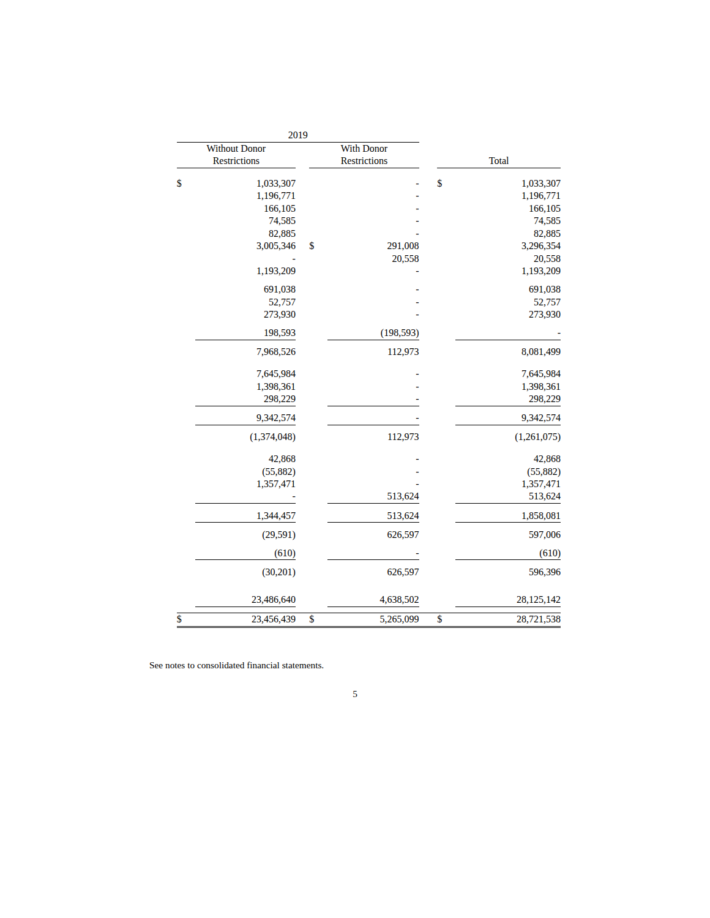| | 2019 | | |
| --- | --- | --- | --- |
| | Without Donor | | With Donor | | |
| | Restrictions | | Restrictions | | Total |
| | $ | 1,033,307 | | | - | | $ | 1,033,307 |
| | | 1,196,771 | | | - | | | 1,196,771 |
| | | 166,105 | | | - | | | 166,105 |
| | | 74,585 | | | - | | | 74,585 |
| | | 82,885 | | | - | | | 82,885 |
| | | 3,005,346 | | $ | 291,008 | | | 3,296,354 |
| | | - | | | 20,558 | | | 20,558 |
| | | 1,193,209 | | | - | | | 1,193,209 |
| | | 691,038 | | | - | | | 691,038 |
| | | 52,757 | | | - | | | 52,757 |
| | | 273,930 | | | - | | | 273,930 |
| | | 198,593 | | | (198,593) | | | - |
| | | 7,968,526 | | | 112,973 | | | 8,081,499 |
| | | 7,645,984 | | | - | | | 7,645,984 |
| | | 1,398,361 | | | - | | | 1,398,361 |
| | | 298,229 | | | - | | | 298,229 |
| | | 9,342,574 | | | - | | | 9,342,574 |
| | | (1,374,048) | | | 112,973 | | | (1,261,075) |
| | | 42,868 | | | - | | | 42,868 |
| | | (55,882) | | | - | | | (55,882) |
| | | 1,357,471 | | | - | | | 1,357,471 |
| | | - | | | 513,624 | | | 513,624 |
| | | 1,344,457 | | | 513,624 | | | 1,858,081 |
| | | (29,591) | | | 626,597 | | | 597,006 |
| | | (610) | | | - | | | (610) |
| | | (30,201) | | | 626,597 | | | 596,396 |
| | | 23,486,640 | | | 4,638,502 | | | 28,125,142 |
| | $ | 23,456,439 | | $ | 5,265,099 | | $ | 28,721,538 |
See notes to consolidated financial statements.
5